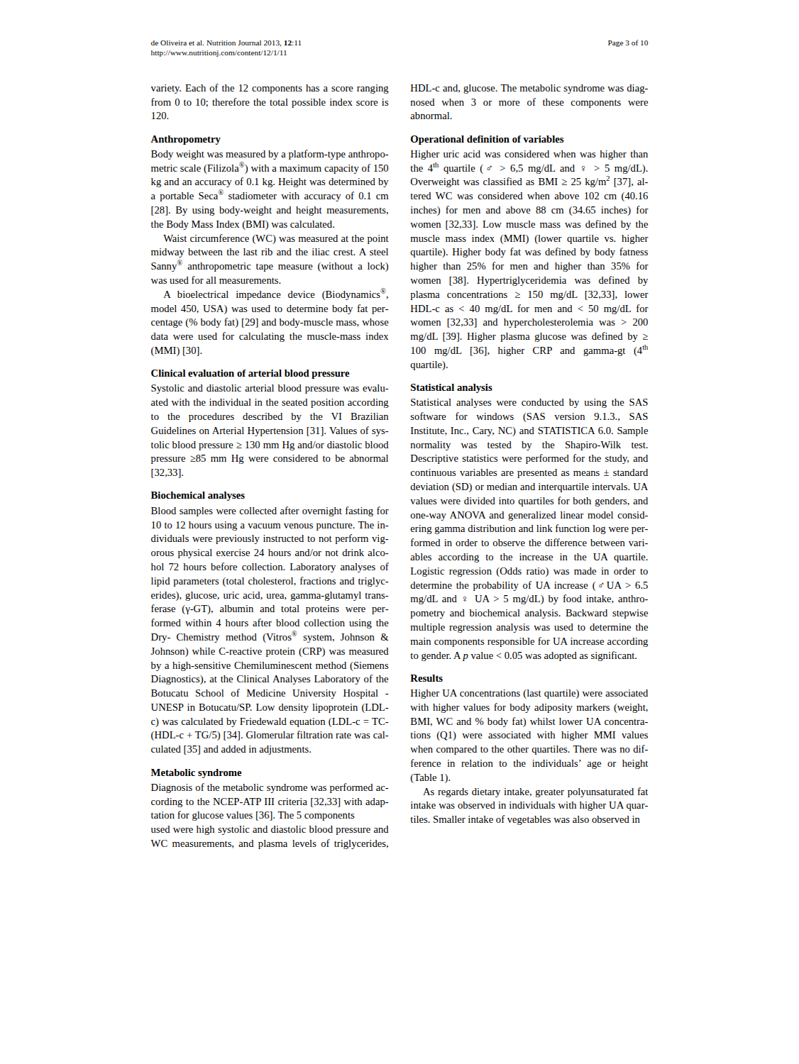de Oliveira et al. Nutrition Journal 2013, 12:11
http://www.nutritionj.com/content/12/1/11
Page 3 of 10
variety. Each of the 12 components has a score ranging from 0 to 10; therefore the total possible index score is 120.
Anthropometry
Body weight was measured by a platform-type anthropometric scale (Filizola®) with a maximum capacity of 150 kg and an accuracy of 0.1 kg. Height was determined by a portable Seca® stadiometer with accuracy of 0.1 cm [28]. By using body-weight and height measurements, the Body Mass Index (BMI) was calculated.
Waist circumference (WC) was measured at the point midway between the last rib and the iliac crest. A steel Sanny® anthropometric tape measure (without a lock) was used for all measurements.
A bioelectrical impedance device (Biodynamics®, model 450, USA) was used to determine body fat percentage (% body fat) [29] and body-muscle mass, whose data were used for calculating the muscle-mass index (MMI) [30].
Clinical evaluation of arterial blood pressure
Systolic and diastolic arterial blood pressure was evaluated with the individual in the seated position according to the procedures described by the VI Brazilian Guidelines on Arterial Hypertension [31]. Values of systolic blood pressure ≥ 130 mm Hg and/or diastolic blood pressure ≥85 mm Hg were considered to be abnormal [32,33].
Biochemical analyses
Blood samples were collected after overnight fasting for 10 to 12 hours using a vacuum venous puncture. The individuals were previously instructed to not perform vigorous physical exercise 24 hours and/or not drink alcohol 72 hours before collection. Laboratory analyses of lipid parameters (total cholesterol, fractions and triglycerides), glucose, uric acid, urea, gamma-glutamyl transferase (γ-GT), albumin and total proteins were performed within 4 hours after blood collection using the Dry- Chemistry method (Vitros® system, Johnson & Johnson) while C-reactive protein (CRP) was measured by a high-sensitive Chemiluminescent method (Siemens Diagnostics), at the Clinical Analyses Laboratory of the Botucatu School of Medicine University Hospital - UNESP in Botucatu/SP. Low density lipoprotein (LDL-c) was calculated by Friedewald equation (LDL-c = TC-(HDL-c + TG/5) [34]. Glomerular filtration rate was calculated [35] and added in adjustments.
Metabolic syndrome
Diagnosis of the metabolic syndrome was performed according to the NCEP-ATP III criteria [32,33] with adaptation for glucose values [36]. The 5 components
used were high systolic and diastolic blood pressure and WC measurements, and plasma levels of triglycerides, HDL-c and, glucose. The metabolic syndrome was diagnosed when 3 or more of these components were abnormal.
Operational definition of variables
Higher uric acid was considered when was higher than the 4th quartile (♂ > 6,5 mg/dL and ♀ > 5 mg/dL). Overweight was classified as BMI ≥ 25 kg/m2 [37], altered WC was considered when above 102 cm (40.16 inches) for men and above 88 cm (34.65 inches) for women [32,33]. Low muscle mass was defined by the muscle mass index (MMI) (lower quartile vs. higher quartile). Higher body fat was defined by body fatness higher than 25% for men and higher than 35% for women [38]. Hypertriglyceridemia was defined by plasma concentrations ≥ 150 mg/dL [32,33], lower HDL-c as < 40 mg/dL for men and < 50 mg/dL for women [32,33] and hypercholesterolemia was > 200 mg/dL [39]. Higher plasma glucose was defined by ≥ 100 mg/dL [36], higher CRP and gamma-gt (4th quartile).
Statistical analysis
Statistical analyses were conducted by using the SAS software for windows (SAS version 9.1.3., SAS Institute, Inc., Cary, NC) and STATISTICA 6.0. Sample normality was tested by the Shapiro-Wilk test. Descriptive statistics were performed for the study, and continuous variables are presented as means ± standard deviation (SD) or median and interquartile intervals. UA values were divided into quartiles for both genders, and one-way ANOVA and generalized linear model considering gamma distribution and link function log were performed in order to observe the difference between variables according to the increase in the UA quartile. Logistic regression (Odds ratio) was made in order to determine the probability of UA increase (♂UA > 6.5 mg/dL and ♀ UA > 5 mg/dL) by food intake, anthropometry and biochemical analysis. Backward stepwise multiple regression analysis was used to determine the main components responsible for UA increase according to gender. A p value < 0.05 was adopted as significant.
Results
Higher UA concentrations (last quartile) were associated with higher values for body adiposity markers (weight, BMI, WC and % body fat) whilst lower UA concentrations (Q1) were associated with higher MMI values when compared to the other quartiles. There was no difference in relation to the individuals’ age or height (Table 1).
As regards dietary intake, greater polyunsaturated fat intake was observed in individuals with higher UA quartiles. Smaller intake of vegetables was also observed in